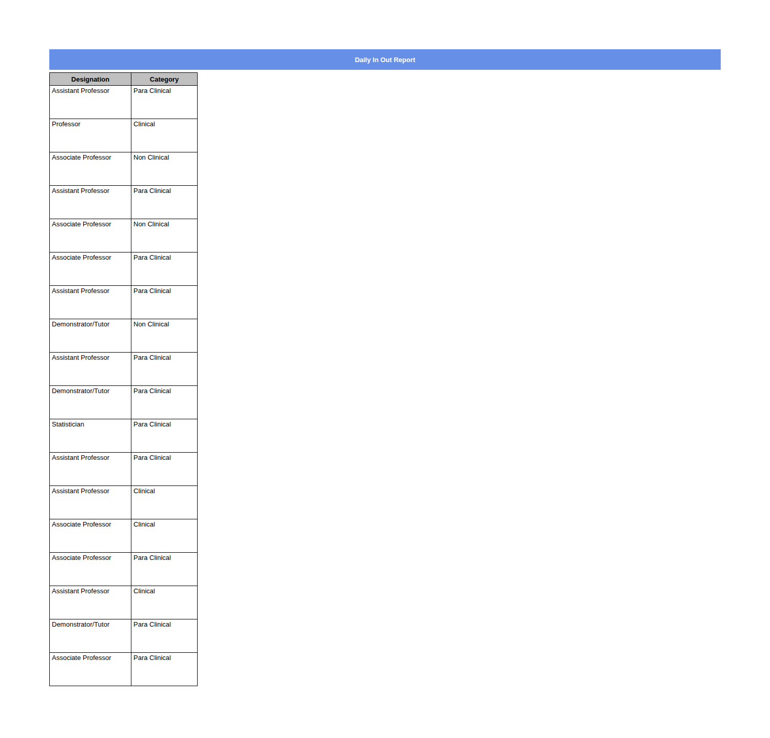Daily In Out Report
| Designation | Category |
| --- | --- |
| Assistant Professor | Para Clinical |
| Professor | Clinical |
| Associate Professor | Non Clinical |
| Assistant Professor | Para Clinical |
| Associate Professor | Non Clinical |
| Associate Professor | Para Clinical |
| Assistant Professor | Para Clinical |
| Demonstrator/Tutor | Non Clinical |
| Assistant Professor | Para Clinical |
| Demonstrator/Tutor | Para Clinical |
| Statistician | Para Clinical |
| Assistant Professor | Para Clinical |
| Assistant Professor | Clinical |
| Associate Professor | Clinical |
| Associate Professor | Para Clinical |
| Assistant Professor | Clinical |
| Demonstrator/Tutor | Para Clinical |
| Associate Professor | Para Clinical |